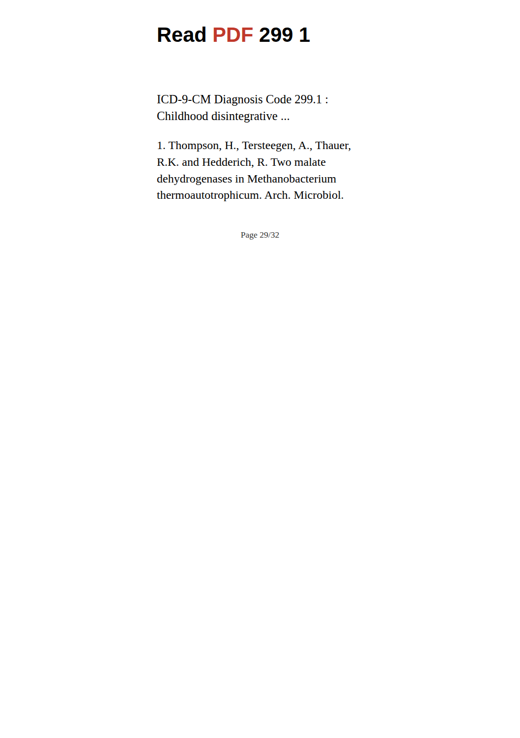Read PDF 299 1
ICD-9-CM Diagnosis Code 299.1 : Childhood disintegrative ...
1. Thompson, H., Tersteegen, A., Thauer, R.K. and Hedderich, R. Two malate dehydrogenases in Methanobacterium thermoautotrophicum. Arch. Microbiol.
Page 29/32